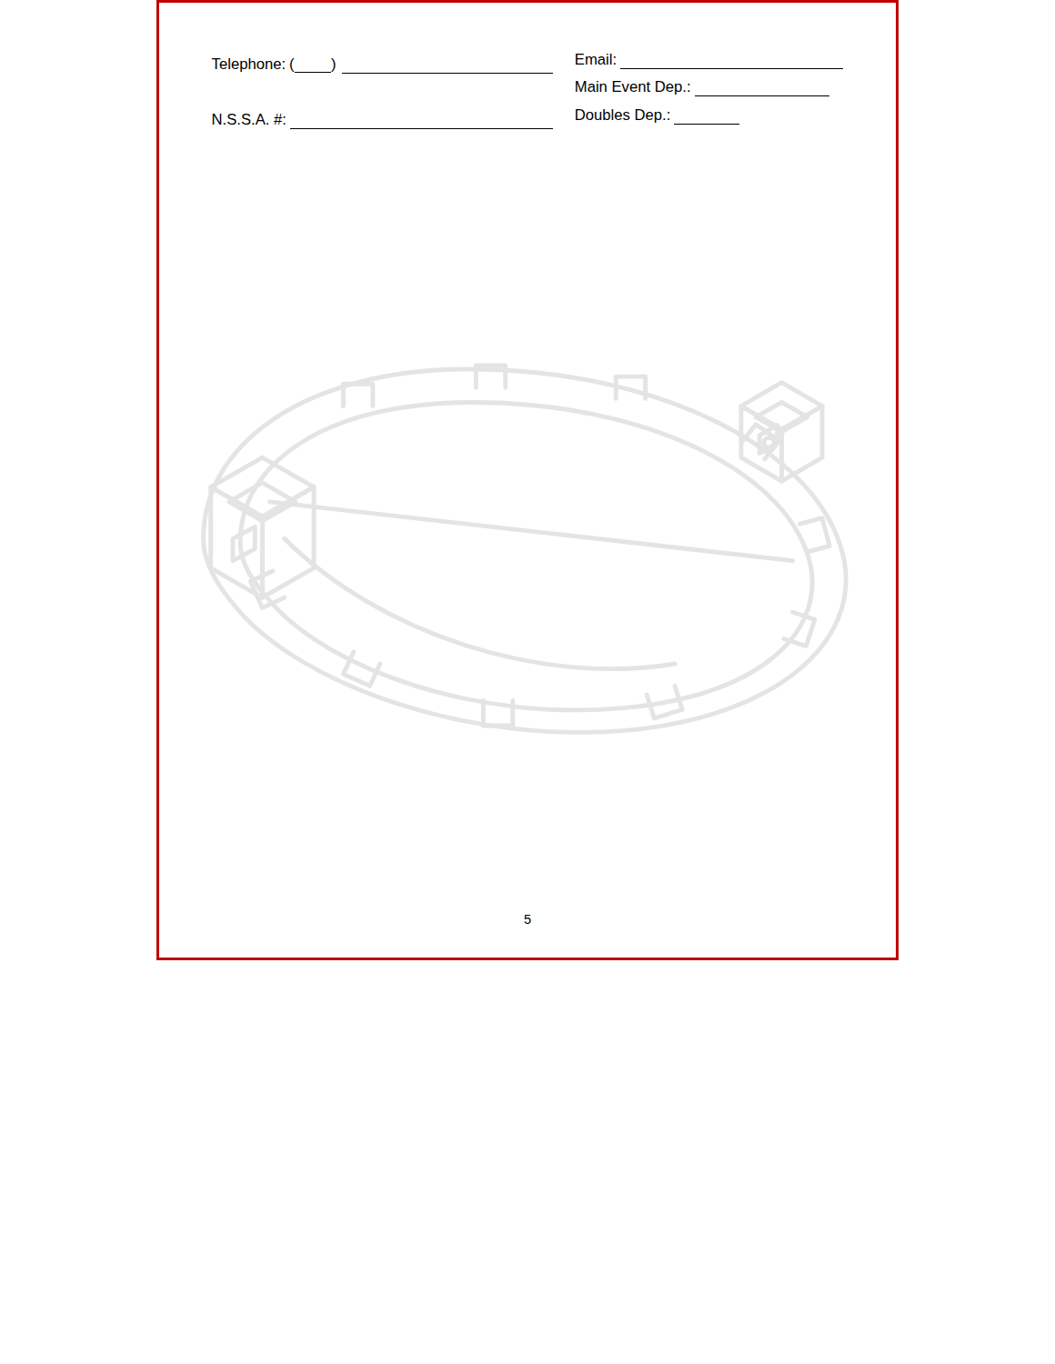Telephone:
( )
Email:
Main Event Dep.:
N.S.S.A. #:
Doubles Dep.:
5